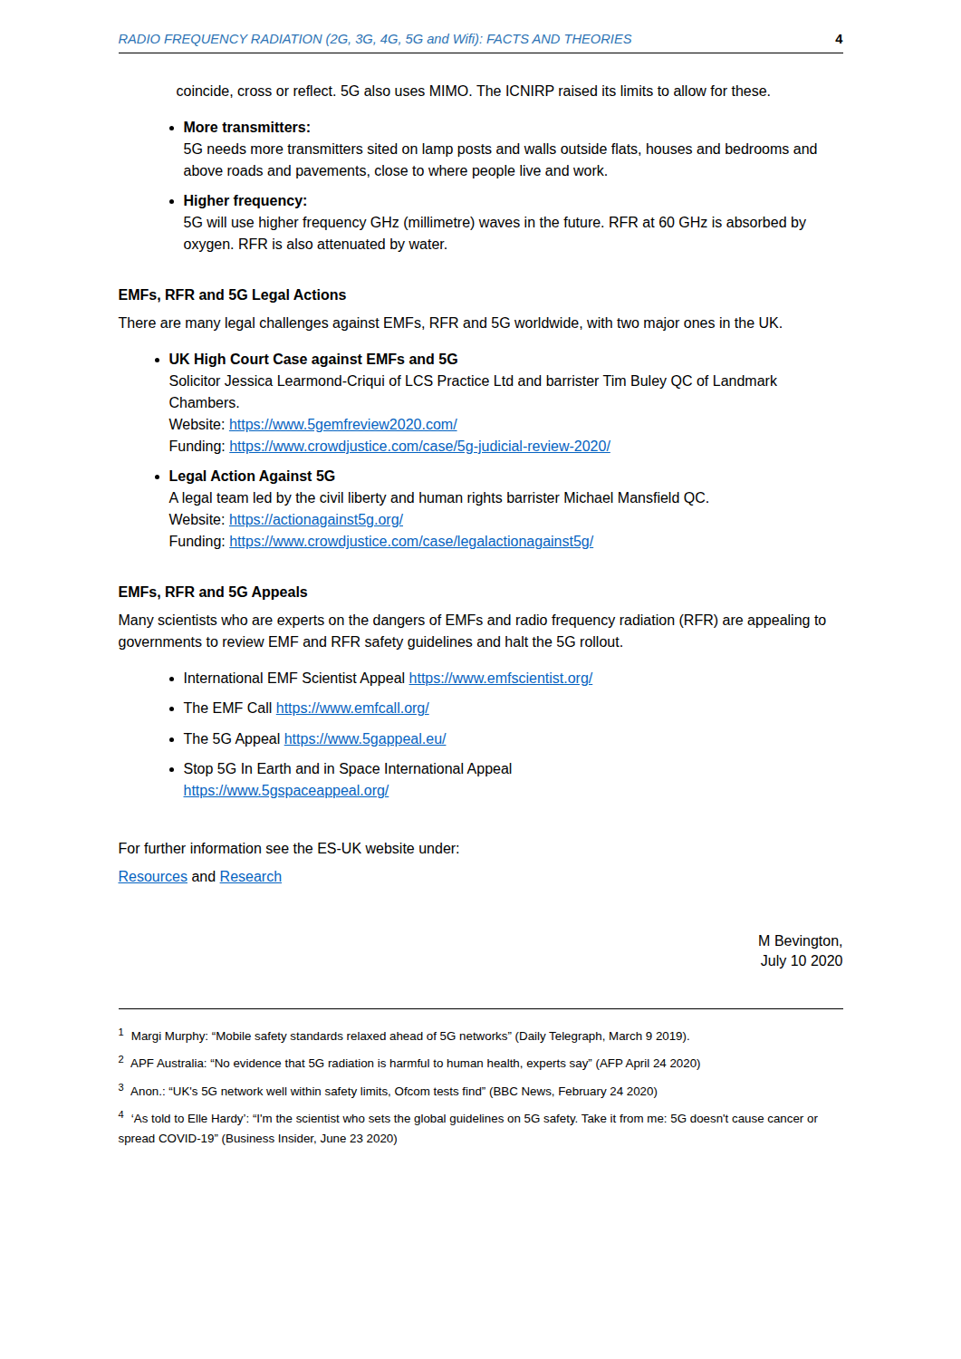RADIO FREQUENCY RADIATION (2G, 3G, 4G, 5G and Wifi): FACTS AND THEORIES 4
coincide, cross or reflect. 5G also uses MIMO. The ICNIRP raised its limits to allow for these.
More transmitters:
5G needs more transmitters sited on lamp posts and walls outside flats, houses and bedrooms and above roads and pavements, close to where people live and work.
Higher frequency:
5G will use higher frequency GHz (millimetre) waves in the future. RFR at 60 GHz is absorbed by oxygen. RFR is also attenuated by water.
EMFs, RFR and 5G Legal Actions
There are many legal challenges against EMFs, RFR and 5G worldwide, with two major ones in the UK.
UK High Court Case against EMFs and 5G
Solicitor Jessica Learmond-Criqui of LCS Practice Ltd and barrister Tim Buley QC of Landmark Chambers.
Website: https://www.5gemfreview2020.com/
Funding: https://www.crowdjustice.com/case/5g-judicial-review-2020/
Legal Action Against 5G
A legal team led by the civil liberty and human rights barrister Michael Mansfield QC.
Website: https://actionagainst5g.org/
Funding: https://www.crowdjustice.com/case/legalactionagainst5g/
EMFs, RFR and 5G Appeals
Many scientists who are experts on the dangers of EMFs and radio frequency radiation (RFR) are appealing to governments to review EMF and RFR safety guidelines and halt the 5G rollout.
International EMF Scientist Appeal https://www.emfscientist.org/
The EMF Call https://www.emfcall.org/
The 5G Appeal https://www.5gappeal.eu/
Stop 5G In Earth and in Space International Appeal
https://www.5gspaceappeal.org/
For further information see the ES-UK website under:
Resources and Research
M Bevington,
July 10 2020
1 Margi Murphy: “Mobile safety standards relaxed ahead of 5G networks” (Daily Telegraph, March 9 2019).
2 APF Australia: “No evidence that 5G radiation is harmful to human health, experts say” (AFP April 24 2020)
3 Anon.: “UK's 5G network well within safety limits, Ofcom tests find” (BBC News, February 24 2020)
4 ‘As told to Elle Hardy’: “I'm the scientist who sets the global guidelines on 5G safety. Take it from me: 5G doesn't cause cancer or spread COVID-19” (Business Insider, June 23 2020)